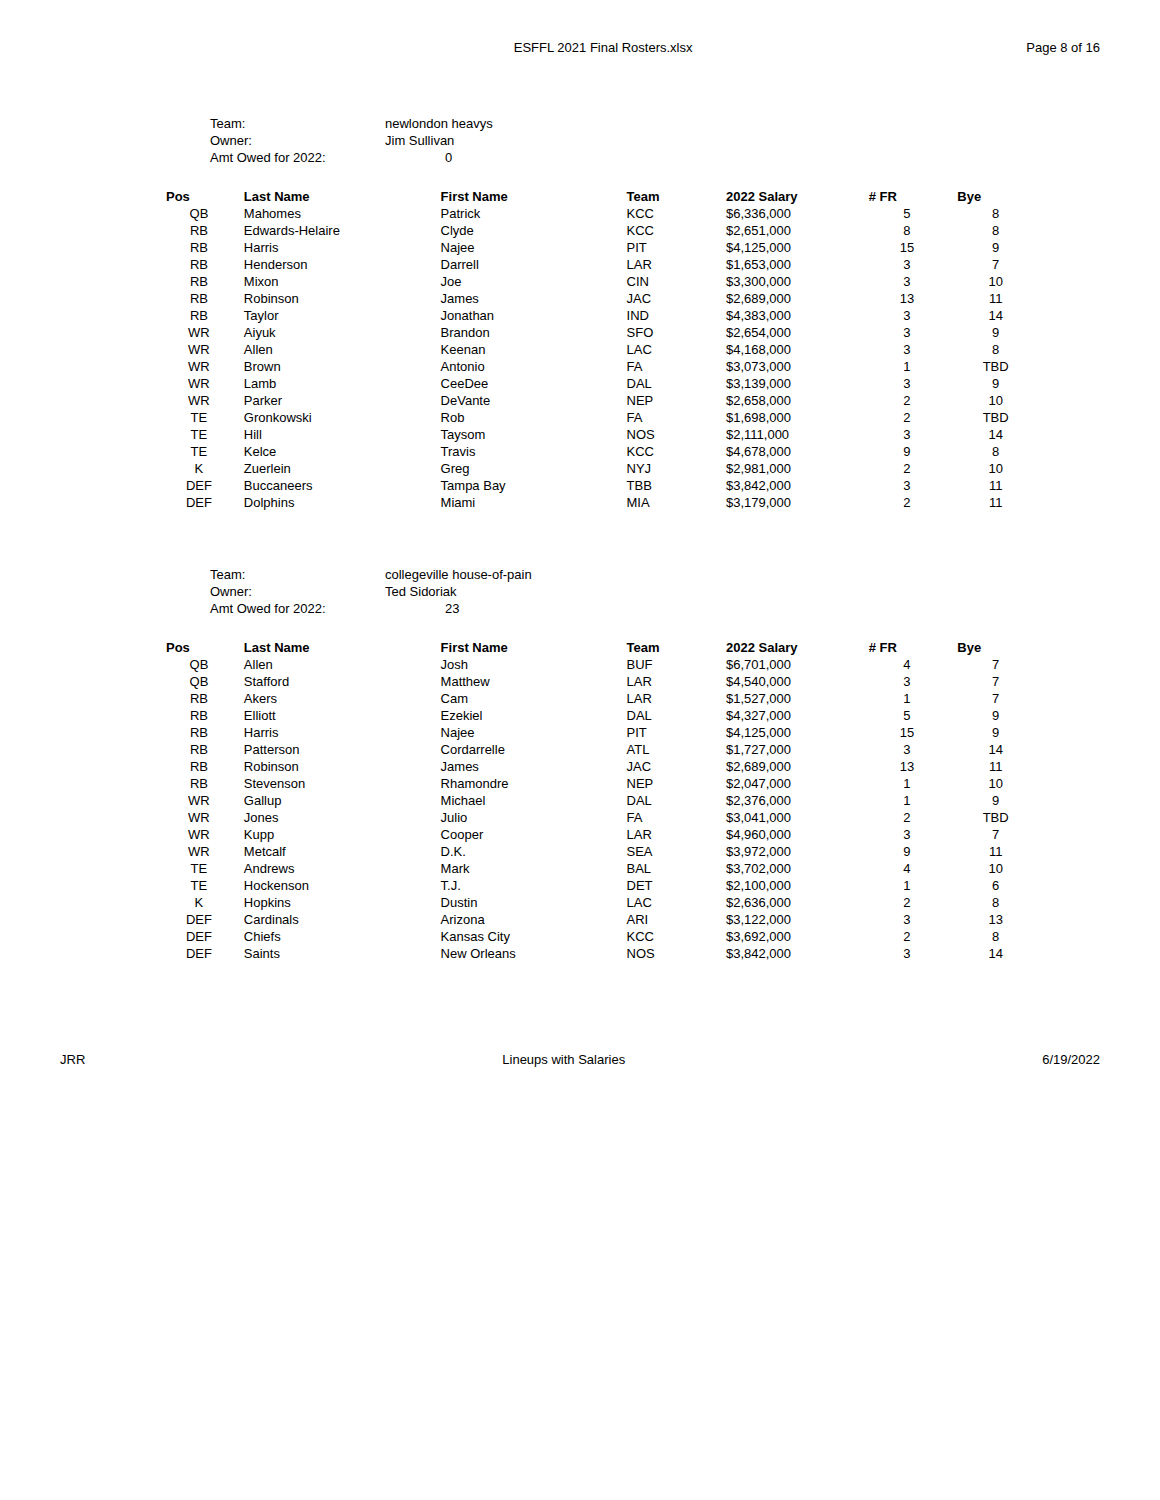ESFFL 2021 Final Rosters.xlsx
Page 8 of 16
| Team: | newlondon heavys |
| Owner: | Jim Sullivan |
| Amt Owed for 2022: | 0 |
| Pos | Last Name | First Name | Team | 2022 Salary | # FR | Bye |
| --- | --- | --- | --- | --- | --- | --- |
| QB | Mahomes | Patrick | KCC | $6,336,000 | 5 | 8 |
| RB | Edwards-Helaire | Clyde | KCC | $2,651,000 | 8 | 8 |
| RB | Harris | Najee | PIT | $4,125,000 | 15 | 9 |
| RB | Henderson | Darrell | LAR | $1,653,000 | 3 | 7 |
| RB | Mixon | Joe | CIN | $3,300,000 | 3 | 10 |
| RB | Robinson | James | JAC | $2,689,000 | 13 | 11 |
| RB | Taylor | Jonathan | IND | $4,383,000 | 3 | 14 |
| WR | Aiyuk | Brandon | SFO | $2,654,000 | 3 | 9 |
| WR | Allen | Keenan | LAC | $4,168,000 | 3 | 8 |
| WR | Brown | Antonio | FA | $3,073,000 | 1 | TBD |
| WR | Lamb | CeeDee | DAL | $3,139,000 | 3 | 9 |
| WR | Parker | DeVante | NEP | $2,658,000 | 2 | 10 |
| TE | Gronkowski | Rob | FA | $1,698,000 | 2 | TBD |
| TE | Hill | Taysom | NOS | $2,111,000 | 3 | 14 |
| TE | Kelce | Travis | KCC | $4,678,000 | 9 | 8 |
| K | Zuerlein | Greg | NYJ | $2,981,000 | 2 | 10 |
| DEF | Buccaneers | Tampa Bay | TBB | $3,842,000 | 3 | 11 |
| DEF | Dolphins | Miami | MIA | $3,179,000 | 2 | 11 |
| Team: | collegeville house-of-pain |
| Owner: | Ted Sidoriak |
| Amt Owed for 2022: | 23 |
| Pos | Last Name | First Name | Team | 2022 Salary | # FR | Bye |
| --- | --- | --- | --- | --- | --- | --- |
| QB | Allen | Josh | BUF | $6,701,000 | 4 | 7 |
| QB | Stafford | Matthew | LAR | $4,540,000 | 3 | 7 |
| RB | Akers | Cam | LAR | $1,527,000 | 1 | 7 |
| RB | Elliott | Ezekiel | DAL | $4,327,000 | 5 | 9 |
| RB | Harris | Najee | PIT | $4,125,000 | 15 | 9 |
| RB | Patterson | Cordarrelle | ATL | $1,727,000 | 3 | 14 |
| RB | Robinson | James | JAC | $2,689,000 | 13 | 11 |
| RB | Stevenson | Rhamondre | NEP | $2,047,000 | 1 | 10 |
| WR | Gallup | Michael | DAL | $2,376,000 | 1 | 9 |
| WR | Jones | Julio | FA | $3,041,000 | 2 | TBD |
| WR | Kupp | Cooper | LAR | $4,960,000 | 3 | 7 |
| WR | Metcalf | D.K. | SEA | $3,972,000 | 9 | 11 |
| TE | Andrews | Mark | BAL | $3,702,000 | 4 | 10 |
| TE | Hockenson | T.J. | DET | $2,100,000 | 1 | 6 |
| K | Hopkins | Dustin | LAC | $2,636,000 | 2 | 8 |
| DEF | Cardinals | Arizona | ARI | $3,122,000 | 3 | 13 |
| DEF | Chiefs | Kansas City | KCC | $3,692,000 | 2 | 8 |
| DEF | Saints | New Orleans | NOS | $3,842,000 | 3 | 14 |
JRR
Lineups with Salaries
6/19/2022